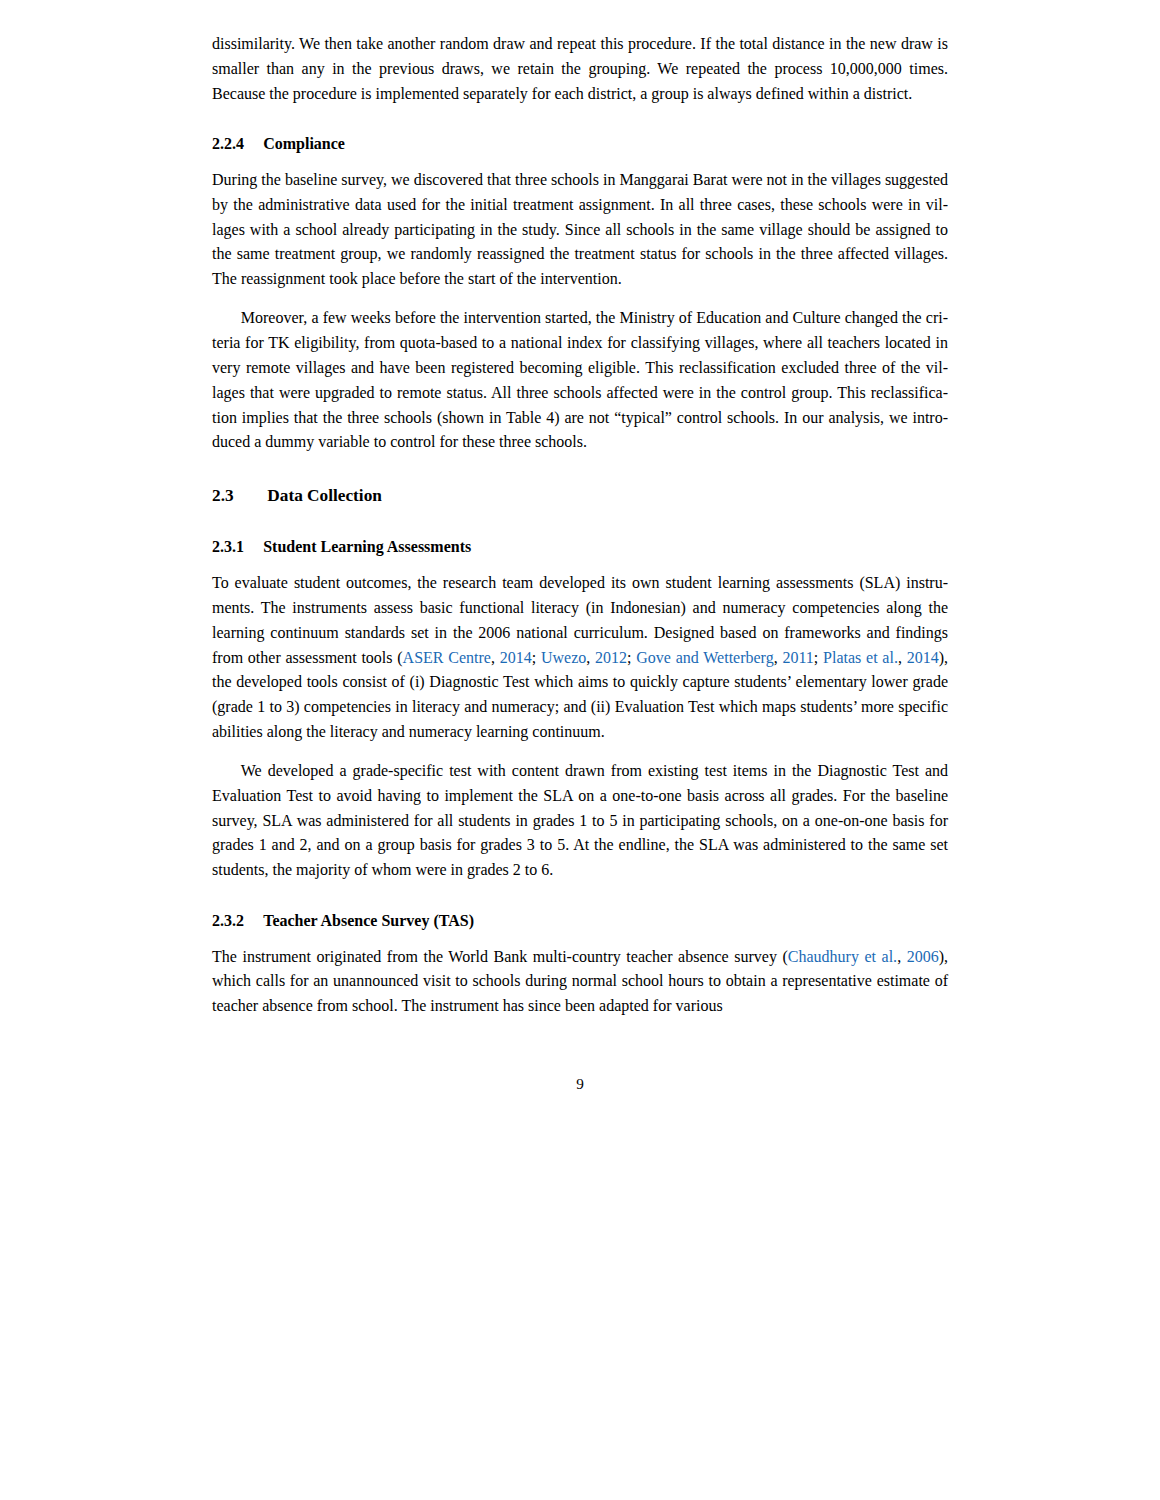dissimilarity. We then take another random draw and repeat this procedure. If the total distance in the new draw is smaller than any in the previous draws, we retain the grouping. We repeated the process 10,000,000 times. Because the procedure is implemented separately for each district, a group is always defined within a district.
2.2.4 Compliance
During the baseline survey, we discovered that three schools in Manggarai Barat were not in the villages suggested by the administrative data used for the initial treatment assignment. In all three cases, these schools were in villages with a school already participating in the study. Since all schools in the same village should be assigned to the same treatment group, we randomly reassigned the treatment status for schools in the three affected villages. The reassignment took place before the start of the intervention.
Moreover, a few weeks before the intervention started, the Ministry of Education and Culture changed the criteria for TK eligibility, from quota-based to a national index for classifying villages, where all teachers located in very remote villages and have been registered becoming eligible. This reclassification excluded three of the villages that were upgraded to remote status. All three schools affected were in the control group. This reclassification implies that the three schools (shown in Table 4) are not “typical” control schools. In our analysis, we introduced a dummy variable to control for these three schools.
2.3 Data Collection
2.3.1 Student Learning Assessments
To evaluate student outcomes, the research team developed its own student learning assessments (SLA) instruments. The instruments assess basic functional literacy (in Indonesian) and numeracy competencies along the learning continuum standards set in the 2006 national curriculum. Designed based on frameworks and findings from other assessment tools (ASER Centre, 2014; Uwezo, 2012; Gove and Wetterberg, 2011; Platas et al., 2014), the developed tools consist of (i) Diagnostic Test which aims to quickly capture students’ elementary lower grade (grade 1 to 3) competencies in literacy and numeracy; and (ii) Evaluation Test which maps students’ more specific abilities along the literacy and numeracy learning continuum.
We developed a grade-specific test with content drawn from existing test items in the Diagnostic Test and Evaluation Test to avoid having to implement the SLA on a one-to-one basis across all grades. For the baseline survey, SLA was administered for all students in grades 1 to 5 in participating schools, on a one-on-one basis for grades 1 and 2, and on a group basis for grades 3 to 5. At the endline, the SLA was administered to the same set students, the majority of whom were in grades 2 to 6.
2.3.2 Teacher Absence Survey (TAS)
The instrument originated from the World Bank multi-country teacher absence survey (Chaudhury et al., 2006), which calls for an unannounced visit to schools during normal school hours to obtain a representative estimate of teacher absence from school. The instrument has since been adapted for various
9